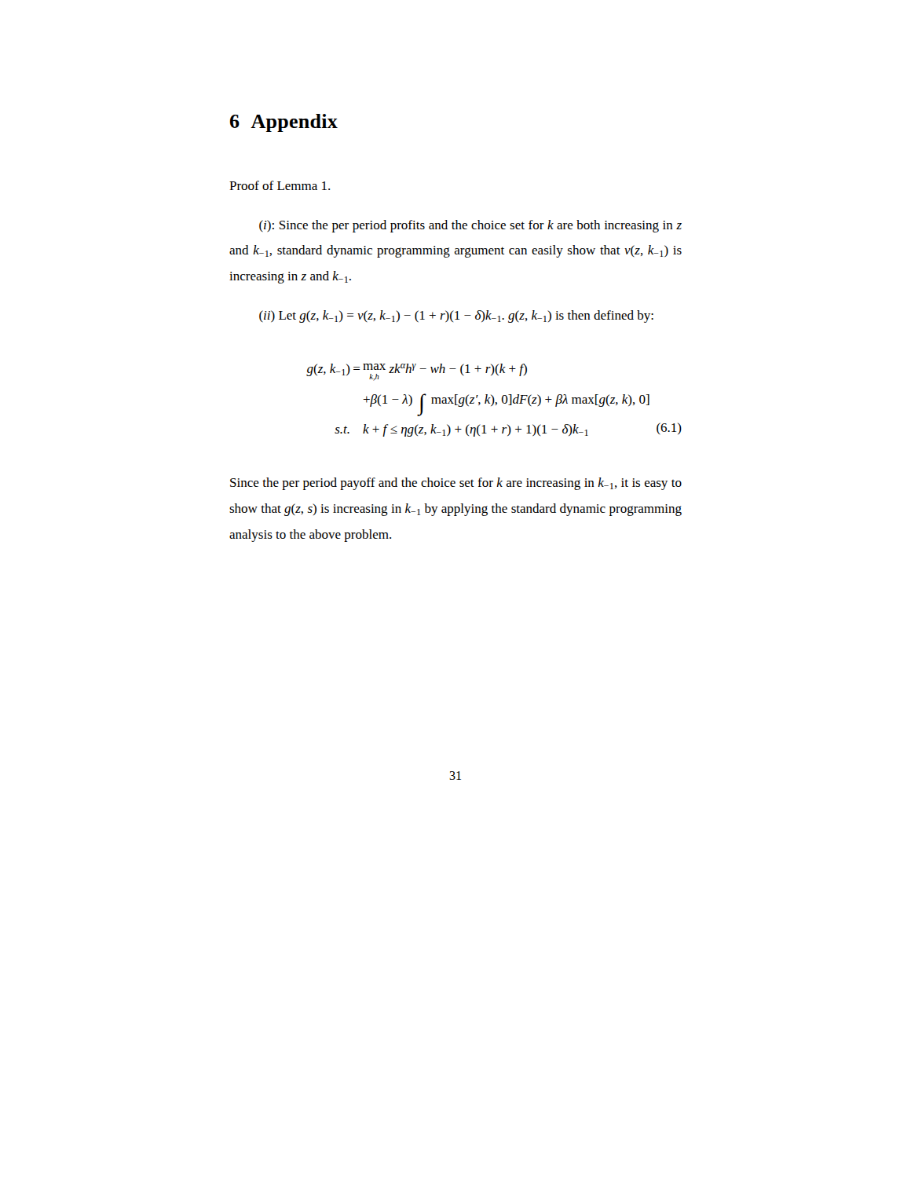6 Appendix
Proof of Lemma 1.
(i): Since the per period profits and the choice set for k are both increasing in z and k−1, standard dynamic programming argument can easily show that v(z, k−1) is increasing in z and k−1.
(ii) Let g(z, k−1) = v(z, k−1) − (1 + r)(1 − δ)k−1. g(z, k−1) is then defined by:
| g ( z , k −1 ) | = | max k,h zk α h γ − wh − (1 + r )( k + f ) |
| | | + β (1 − λ ) ∫ max [ g ( z′ , k ), 0] dF ( z ) + βλ max [ g ( z , k ), 0] |
| s.t. | | k + f ≤ ηg ( z , k −1 ) + ( η (1 + r ) + 1)(1 − δ ) k −1 |
(6.1)
Since the per period payoff and the choice set for k are increasing in k−1, it is easy to show that g(z, s) is increasing in k−1 by applying the standard dynamic programming analysis to the above problem.
31